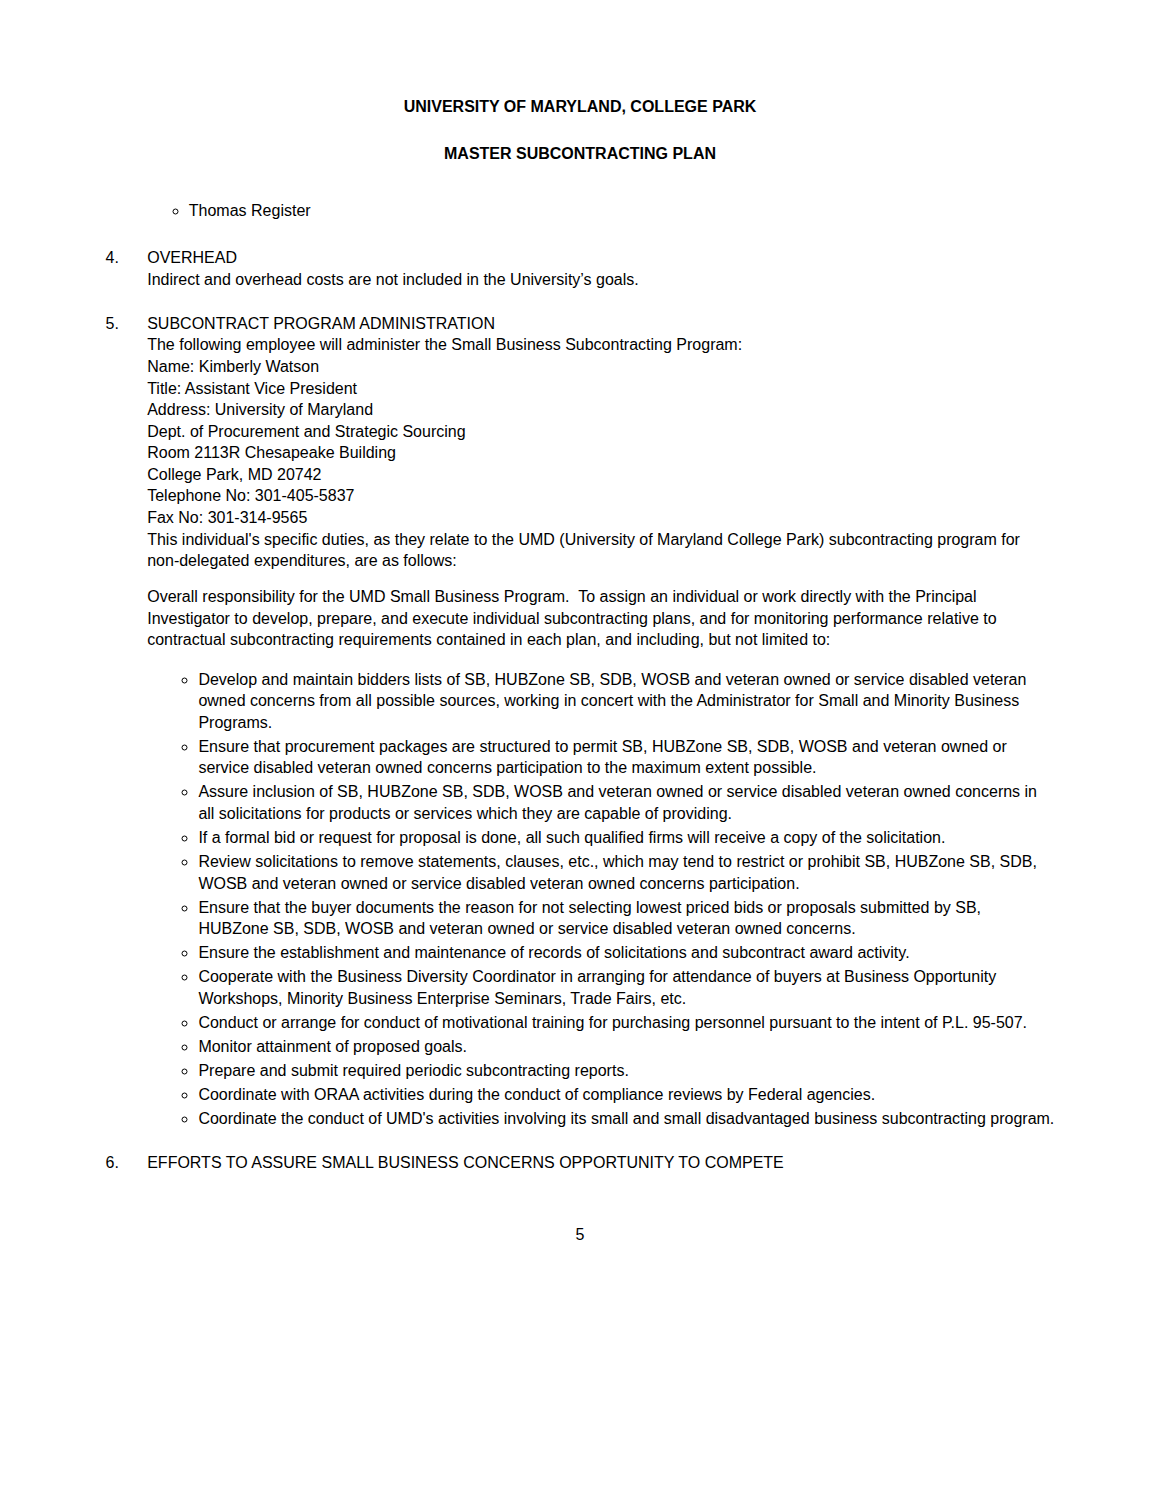UNIVERSITY OF MARYLAND, COLLEGE PARK
MASTER SUBCONTRACTING PLAN
Thomas Register
4.
OVERHEAD
Indirect and overhead costs are not included in the University’s goals.
5.
SUBCONTRACT PROGRAM ADMINISTRATION
The following employee will administer the Small Business Subcontracting Program:
Name: Kimberly Watson Title: Assistant Vice President Address: University of Maryland Dept. of Procurement and Strategic Sourcing Room 2113R Chesapeake Building College Park, MD 20742 Telephone No: 301-405-5837 Fax No: 301-314-9565
This individual's specific duties, as they relate to the UMD (University of Maryland College Park) subcontracting program for non-delegated expenditures, are as follows:
Overall responsibility for the UMD Small Business Program. To assign an individual or work directly with the Principal Investigator to develop, prepare, and execute individual subcontracting plans, and for monitoring performance relative to contractual subcontracting requirements contained in each plan, and including, but not limited to:
Develop and maintain bidders lists of SB, HUBZone SB, SDB, WOSB and veteran owned or service disabled veteran owned concerns from all possible sources, working in concert with the Administrator for Small and Minority Business Programs.
Ensure that procurement packages are structured to permit SB, HUBZone SB, SDB, WOSB and veteran owned or service disabled veteran owned concerns participation to the maximum extent possible.
Assure inclusion of SB, HUBZone SB, SDB, WOSB and veteran owned or service disabled veteran owned concerns in all solicitations for products or services which they are capable of providing.
If a formal bid or request for proposal is done, all such qualified firms will receive a copy of the solicitation.
Review solicitations to remove statements, clauses, etc., which may tend to restrict or prohibit SB, HUBZone SB, SDB, WOSB and veteran owned or service disabled veteran owned concerns participation.
Ensure that the buyer documents the reason for not selecting lowest priced bids or proposals submitted by SB, HUBZone SB, SDB, WOSB and veteran owned or service disabled veteran owned concerns.
Ensure the establishment and maintenance of records of solicitations and subcontract award activity.
Cooperate with the Business Diversity Coordinator in arranging for attendance of buyers at Business Opportunity Workshops, Minority Business Enterprise Seminars, Trade Fairs, etc.
Conduct or arrange for conduct of motivational training for purchasing personnel pursuant to the intent of P.L. 95-507.
Monitor attainment of proposed goals.
Prepare and submit required periodic subcontracting reports.
Coordinate with ORAA activities during the conduct of compliance reviews by Federal agencies.
Coordinate the conduct of UMD's activities involving its small and small disadvantaged business subcontracting program.
6.
EFFORTS TO ASSURE SMALL BUSINESS CONCERNS OPPORTUNITY TO COMPETE
5